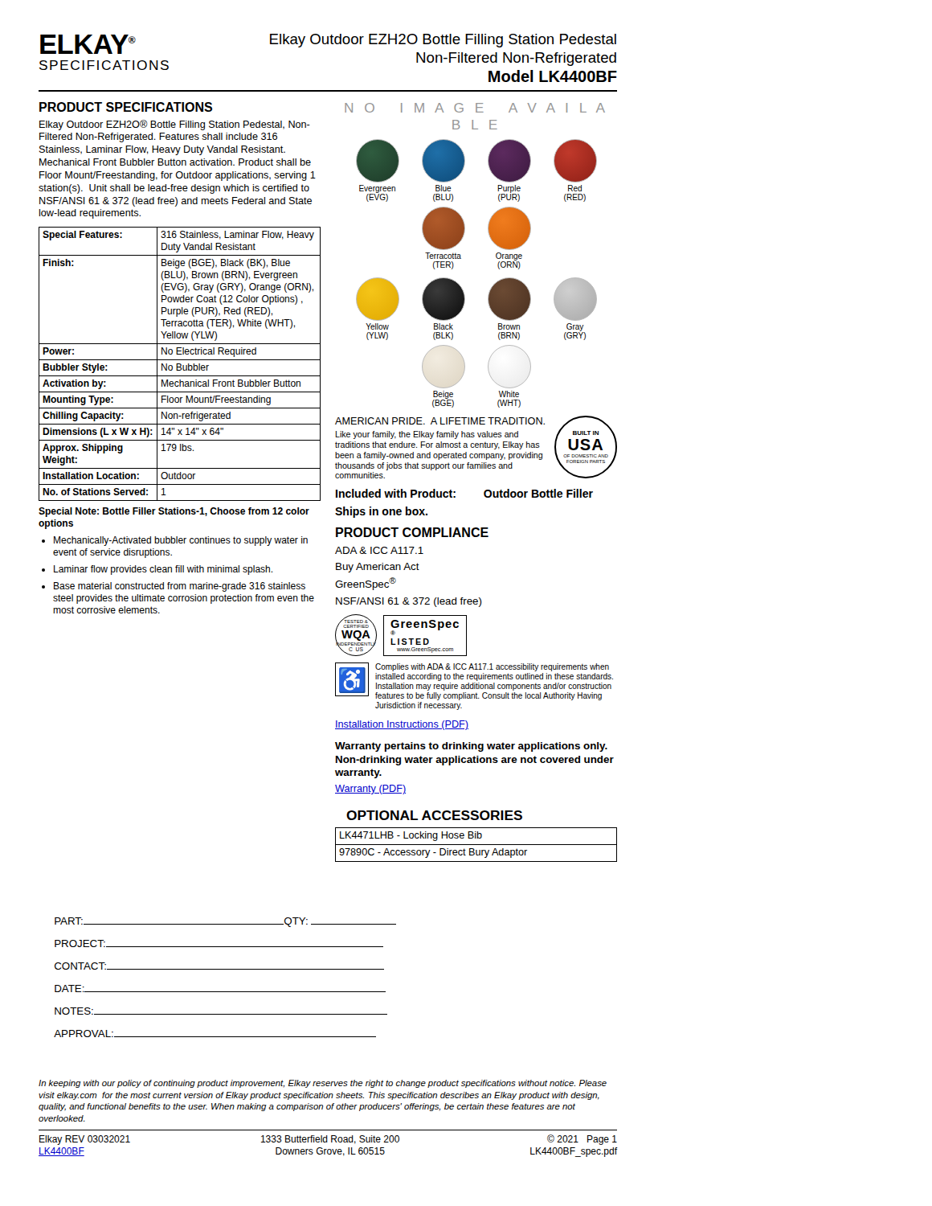ELKAY®
SPECIFICATIONS
Elkay Outdoor EZH2O Bottle Filling Station Pedestal
Non-Filtered Non-Refrigerated
Model LK4400BF
PRODUCT SPECIFICATIONS
Elkay Outdoor EZH2O® Bottle Filling Station Pedestal, Non-Filtered Non-Refrigerated. Features shall include 316 Stainless, Laminar Flow, Heavy Duty Vandal Resistant. Mechanical Front Bubbler Button activation. Product shall be Floor Mount/Freestanding, for Outdoor applications, serving 1 station(s). Unit shall be lead-free design which is certified to NSF/ANSI 61 & 372 (lead free) and meets Federal and State low-lead requirements.
| Special Features: | 316 Stainless, Laminar Flow, Heavy Duty Vandal Resistant |
| Finish: | Beige (BGE), Black (BK), Blue (BLU), Brown (BRN), Evergreen (EVG), Gray (GRY), Orange (ORN), Powder Coat (12 Color Options) , Purple (PUR), Red (RED), Terracotta (TER), White (WHT), Yellow (YLW) |
| Power: | No Electrical Required |
| Bubbler Style: | No Bubbler |
| Activation by: | Mechanical Front Bubbler Button |
| Mounting Type: | Floor Mount/Freestanding |
| Chilling Capacity: | Non-refrigerated |
| Dimensions (L x W x H): | 14" x 14" x 64" |
| Approx. Shipping Weight: | 179 lbs. |
| Installation Location: | Outdoor |
| No. of Stations Served: | 1 |
Special Note: Bottle Filler Stations-1, Choose from 12 color options
Mechanically-Activated bubbler continues to supply water in event of service disruptions.
Laminar flow provides clean fill with minimal splash.
Base material constructed from marine-grade 316 stainless steel provides the ultimate corrosion protection from even the most corrosive elements.
N O I M A G E A V A I L A B L E
Evergreen
(EVG)
Blue
(BLU)
Purple
(PUR)
Red
(RED)
Terracotta
(TER)
Orange
(ORN)
Yellow
(YLW)
Black
(BLK)
Brown
(BRN)
Gray
(GRY)
Beige
(BGE)
White
(WHT)
AMERICAN PRIDE. A LIFETIME TRADITION.
Like your family, the Elkay family has values and traditions that endure. For almost a century, Elkay has been a family-owned and operated company, providing thousands of jobs that support our families and communities.
BUILT IN
USA
OF DOMESTIC AND FOREIGN PARTS
Included with Product: Outdoor Bottle Filler
Ships in one box.
PRODUCT COMPLIANCE
ADA & ICC A117.1
Buy American Act
GreenSpec®
NSF/ANSI 61 & 372 (lead free)
TESTED & CERTIFIED
WQA
INDEPENDENTLY
C US
GreenSpec® LISTED www.GreenSpec.com
♿
Complies with ADA & ICC A117.1 accessibility requirements when installed according to the requirements outlined in these standards. Installation may require additional components and/or construction features to be fully compliant. Consult the local Authority Having Jurisdiction if necessary.
Installation Instructions (PDF)
Warranty pertains to drinking water applications only. Non-drinking water applications are not covered under warranty.
Warranty (PDF)
OPTIONAL ACCESSORIES
| LK4471LHB - Locking Hose Bib |
| 97890C - Accessory - Direct Bury Adaptor |
PART: QTY:
PROJECT:
CONTACT:
DATE:
NOTES:
APPROVAL:
In keeping with our policy of continuing product improvement, Elkay reserves the right to change product specifications without notice. Please visit elkay.com for the most current version of Elkay product specification sheets. This specification describes an Elkay product with design, quality, and functional benefits to the user. When making a comparison of other producers' offerings, be certain these features are not overlooked.
Elkay REV 03032021
LK4400BF
1333 Butterfield Road, Suite 200
Downers Grove, IL 60515
© 2021 Page 1
LK4400BF_spec.pdf